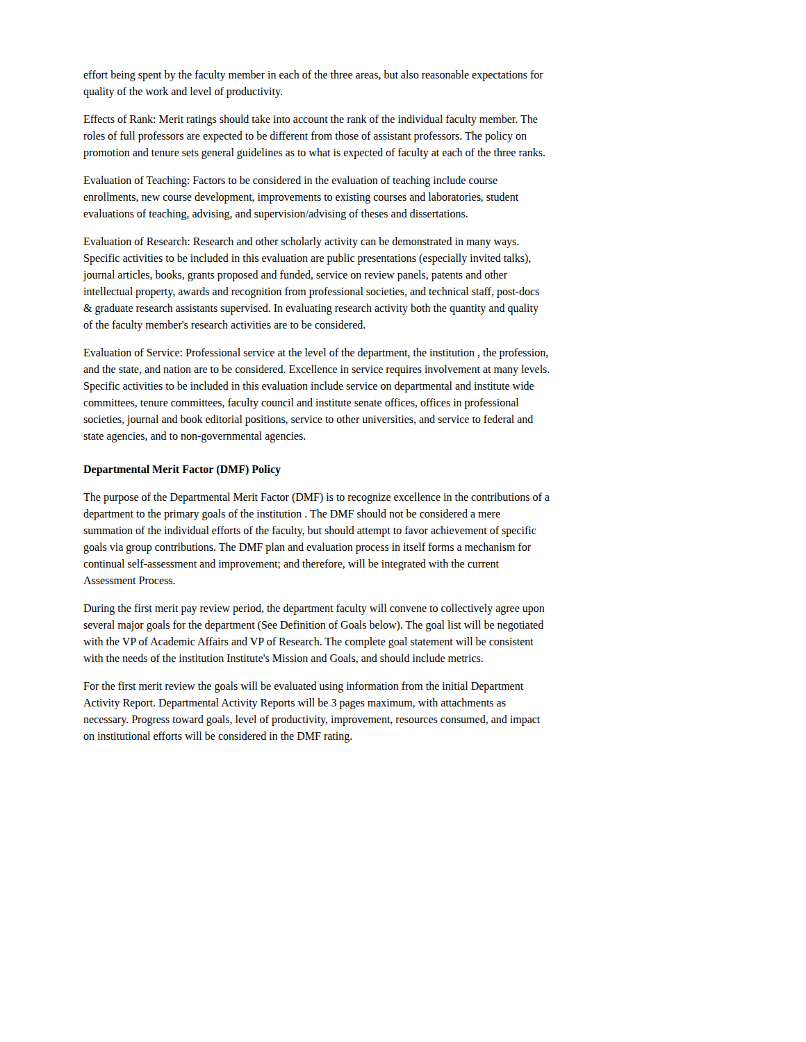effort being spent by the faculty member in each of the three areas, but also reasonable expectations for quality of the work and level of productivity.
Effects of Rank: Merit ratings should take into account the rank of the individual faculty member. The roles of full professors are expected to be different from those of assistant professors. The policy on promotion and tenure sets general guidelines as to what is expected of faculty at each of the three ranks.
Evaluation of Teaching: Factors to be considered in the evaluation of teaching include course enrollments, new course development, improvements to existing courses and laboratories, student evaluations of teaching, advising, and supervision/advising of theses and dissertations.
Evaluation of Research: Research and other scholarly activity can be demonstrated in many ways. Specific activities to be included in this evaluation are public presentations (especially invited talks), journal articles, books, grants proposed and funded, service on review panels, patents and other intellectual property, awards and recognition from professional societies, and technical staff, post-docs & graduate research assistants supervised. In evaluating research activity both the quantity and quality of the faculty member's research activities are to be considered.
Evaluation of Service: Professional service at the level of the department, the institution , the profession, and the state, and nation are to be considered. Excellence in service requires involvement at many levels. Specific activities to be included in this evaluation include service on departmental and institute wide committees, tenure committees, faculty council and institute senate offices, offices in professional societies, journal and book editorial positions, service to other universities, and service to federal and state agencies, and to non-governmental agencies.
Departmental Merit Factor (DMF) Policy
The purpose of the Departmental Merit Factor (DMF) is to recognize excellence in the contributions of a department to the primary goals of the institution . The DMF should not be considered a mere summation of the individual efforts of the faculty, but should attempt to favor achievement of specific goals via group contributions. The DMF plan and evaluation process in itself forms a mechanism for continual self-assessment and improvement; and therefore, will be integrated with the current Assessment Process.
During the first merit pay review period, the department faculty will convene to collectively agree upon several major goals for the department (See Definition of Goals below). The goal list will be negotiated with the VP of Academic Affairs and VP of Research. The complete goal statement will be consistent with the needs of the institution Institute's Mission and Goals, and should include metrics.
For the first merit review the goals will be evaluated using information from the initial Department Activity Report. Departmental Activity Reports will be 3 pages maximum, with attachments as necessary. Progress toward goals, level of productivity, improvement, resources consumed, and impact on institutional efforts will be considered in the DMF rating.